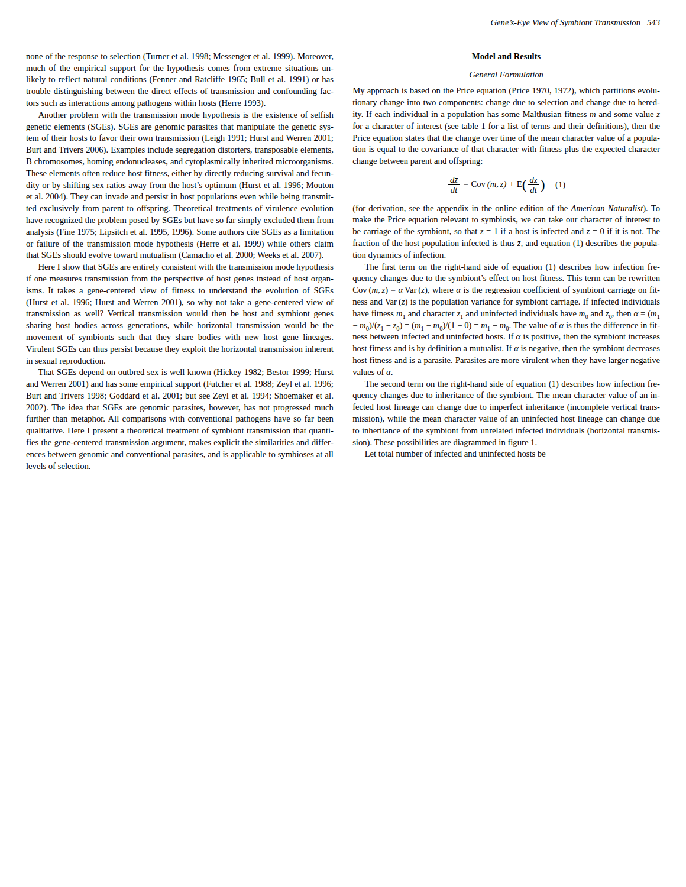Gene’s-Eye View of Symbiont Transmission 543
none of the response to selection (Turner et al. 1998; Messenger et al. 1999). Moreover, much of the empirical support for the hypothesis comes from extreme situations unlikely to reflect natural conditions (Fenner and Ratcliffe 1965; Bull et al. 1991) or has trouble distinguishing between the direct effects of transmission and confounding factors such as interactions among pathogens within hosts (Herre 1993).
Another problem with the transmission mode hypothesis is the existence of selfish genetic elements (SGEs). SGEs are genomic parasites that manipulate the genetic system of their hosts to favor their own transmission (Leigh 1991; Hurst and Werren 2001; Burt and Trivers 2006). Examples include segregation distorters, transposable elements, B chromosomes, homing endonucleases, and cytoplasmically inherited microorganisms. These elements often reduce host fitness, either by directly reducing survival and fecundity or by shifting sex ratios away from the host’s optimum (Hurst et al. 1996; Mouton et al. 2004). They can invade and persist in host populations even while being transmitted exclusively from parent to offspring. Theoretical treatments of virulence evolution have recognized the problem posed by SGEs but have so far simply excluded them from analysis (Fine 1975; Lipsitch et al. 1995, 1996). Some authors cite SGEs as a limitation or failure of the transmission mode hypothesis (Herre et al. 1999) while others claim that SGEs should evolve toward mutualism (Camacho et al. 2000; Weeks et al. 2007).
Here I show that SGEs are entirely consistent with the transmission mode hypothesis if one measures transmission from the perspective of host genes instead of host organisms. It takes a gene-centered view of fitness to understand the evolution of SGEs (Hurst et al. 1996; Hurst and Werren 2001), so why not take a gene-centered view of transmission as well? Vertical transmission would then be host and symbiont genes sharing host bodies across generations, while horizontal transmission would be the movement of symbionts such that they share bodies with new host gene lineages. Virulent SGEs can thus persist because they exploit the horizontal transmission inherent in sexual reproduction.
That SGEs depend on outbred sex is well known (Hickey 1982; Bestor 1999; Hurst and Werren 2001) and has some empirical support (Futcher et al. 1988; Zeyl et al. 1996; Burt and Trivers 1998; Goddard et al. 2001; but see Zeyl et al. 1994; Shoemaker et al. 2002). The idea that SGEs are genomic parasites, however, has not progressed much further than metaphor. All comparisons with conventional pathogens have so far been qualitative. Here I present a theoretical treatment of symbiont transmission that quantifies the gene-centered transmission argument, makes explicit the similarities and differences between genomic and conventional parasites, and is applicable to symbioses at all levels of selection.
Model and Results
General Formulation
My approach is based on the Price equation (Price 1970, 1972), which partitions evolutionary change into two components: change due to selection and change due to heredity. If each individual in a population has some Malthusian fitness m and some value z for a character of interest (see table 1 for a list of terms and their definitions), then the Price equation states that the change over time of the mean character value of a population is equal to the covariance of that character with fitness plus the expected character change between parent and offspring:
dz̄dt = Cov (m, z) + E(dz dt) (1)
(for derivation, see the appendix in the online edition of the American Naturalist). To make the Price equation relevant to symbiosis, we can take our character of interest to be carriage of the symbiont, so that z = 1 if a host is infected and z = 0 if it is not. The fraction of the host population infected is thus z̄, and equation (1) describes the population dynamics of infection.
The first term on the right-hand side of equation (1) describes how infection frequency changes due to the symbiont’s effect on host fitness. This term can be rewritten Cov (m, z) = α Var (z), where α is the regression coefficient of symbiont carriage on fitness and Var (z) is the population variance for symbiont carriage. If infected individuals have fitness m1 and character z1 and uninfected individuals have m0 and z0, then α = (m1 − m0)/(z1 − z0) = (m1 − m0)/(1 − 0) = m1 − m0. The value of α is thus the difference in fitness between infected and uninfected hosts. If α is positive, then the symbiont increases host fitness and is by definition a mutualist. If α is negative, then the symbiont decreases host fitness and is a parasite. Parasites are more virulent when they have larger negative values of α.
The second term on the right-hand side of equation (1) describes how infection frequency changes due to inheritance of the symbiont. The mean character value of an infected host lineage can change due to imperfect inheritance (incomplete vertical transmission), while the mean character value of an uninfected host lineage can change due to inheritance of the symbiont from unrelated infected individuals (horizontal transmission). These possibilities are diagrammed in figure 1.
Let total number of infected and uninfected hosts be